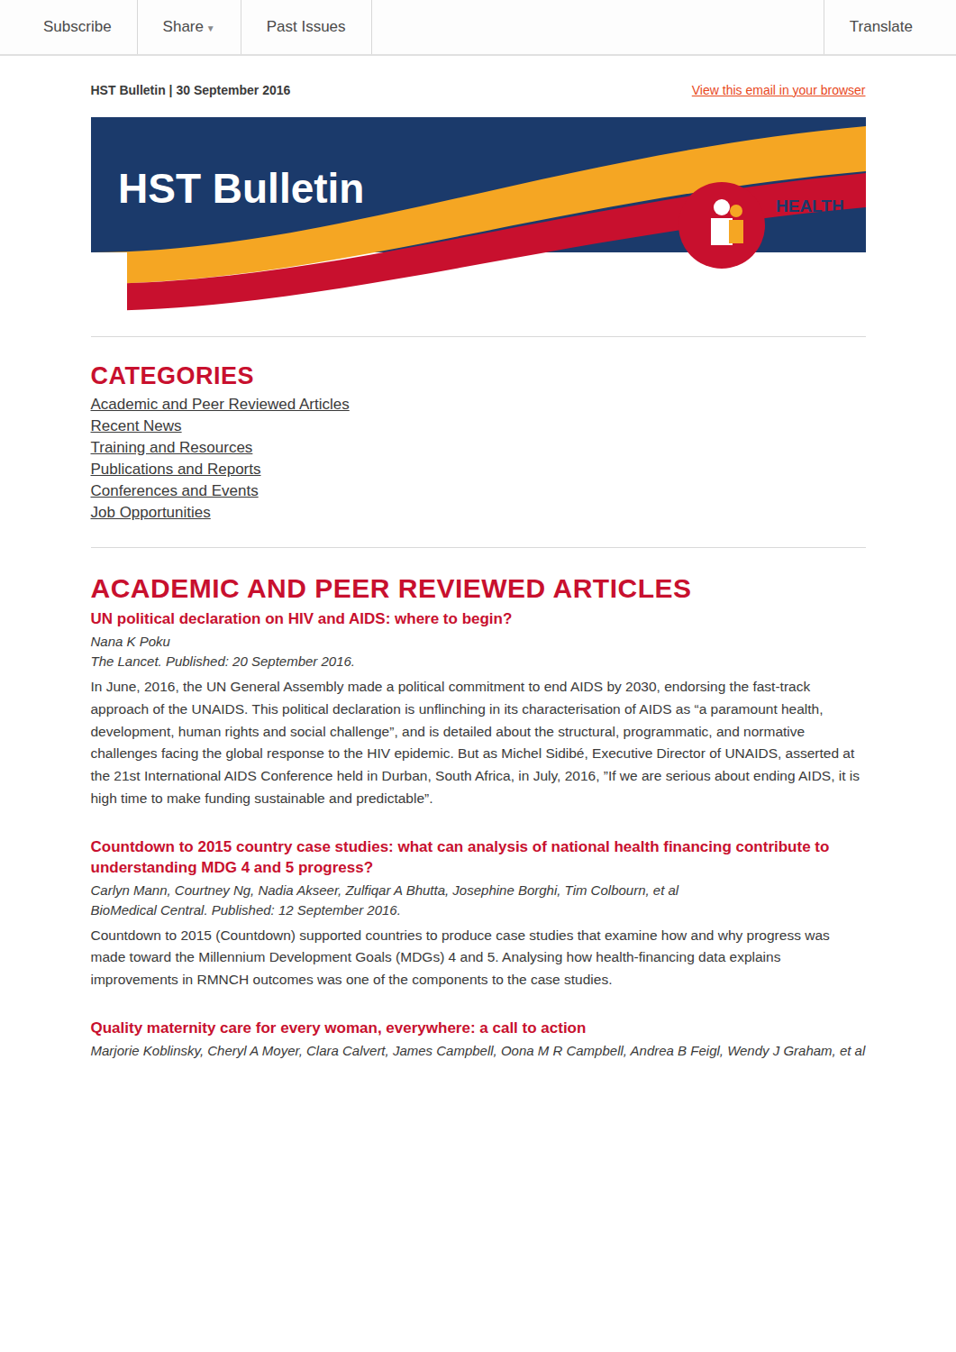Subscribe Share Past Issues Translate
HST Bulletin | 30 September 2016 View this email in your browser
HST Bulletin HEALTH SYSTEMS TRUST
CATEGORIES
Academic and Peer Reviewed Articles
Recent News
Training and Resources
Publications and Reports
Conferences and Events
Job Opportunities
ACADEMIC AND PEER REVIEWED ARTICLES
UN political declaration on HIV and AIDS: where to begin?
Nana K Poku
The Lancet. Published: 20 September 2016.
In June, 2016, the UN General Assembly made a political commitment to end AIDS by 2030, endorsing the fast-track approach of the UNAIDS. This political declaration is unflinching in its characterisation of AIDS as “a paramount health, development, human rights and social challenge”, and is detailed about the structural, programmatic, and normative challenges facing the global response to the HIV epidemic. But as Michel Sidibé, Executive Director of UNAIDS, asserted at the 21st International AIDS Conference held in Durban, South Africa, in July, 2016, ”If we are serious about ending AIDS, it is high time to make funding sustainable and predictable”.
Countdown to 2015 country case studies: what can analysis of national health financing contribute to understanding MDG 4 and 5 progress?
Carlyn Mann, Courtney Ng, Nadia Akseer, Zulfiqar A Bhutta, Josephine Borghi, Tim Colbourn, et al
BioMedical Central. Published: 12 September 2016.
Countdown to 2015 (Countdown) supported countries to produce case studies that examine how and why progress was made toward the Millennium Development Goals (MDGs) 4 and 5. Analysing how health-financing data explains improvements in RMNCH outcomes was one of the components to the case studies.
Quality maternity care for every woman, everywhere: a call to action
Marjorie Koblinsky, Cheryl A Moyer, Clara Calvert, James Campbell, Oona M R Campbell, Andrea B Feigl, Wendy J Graham, et al